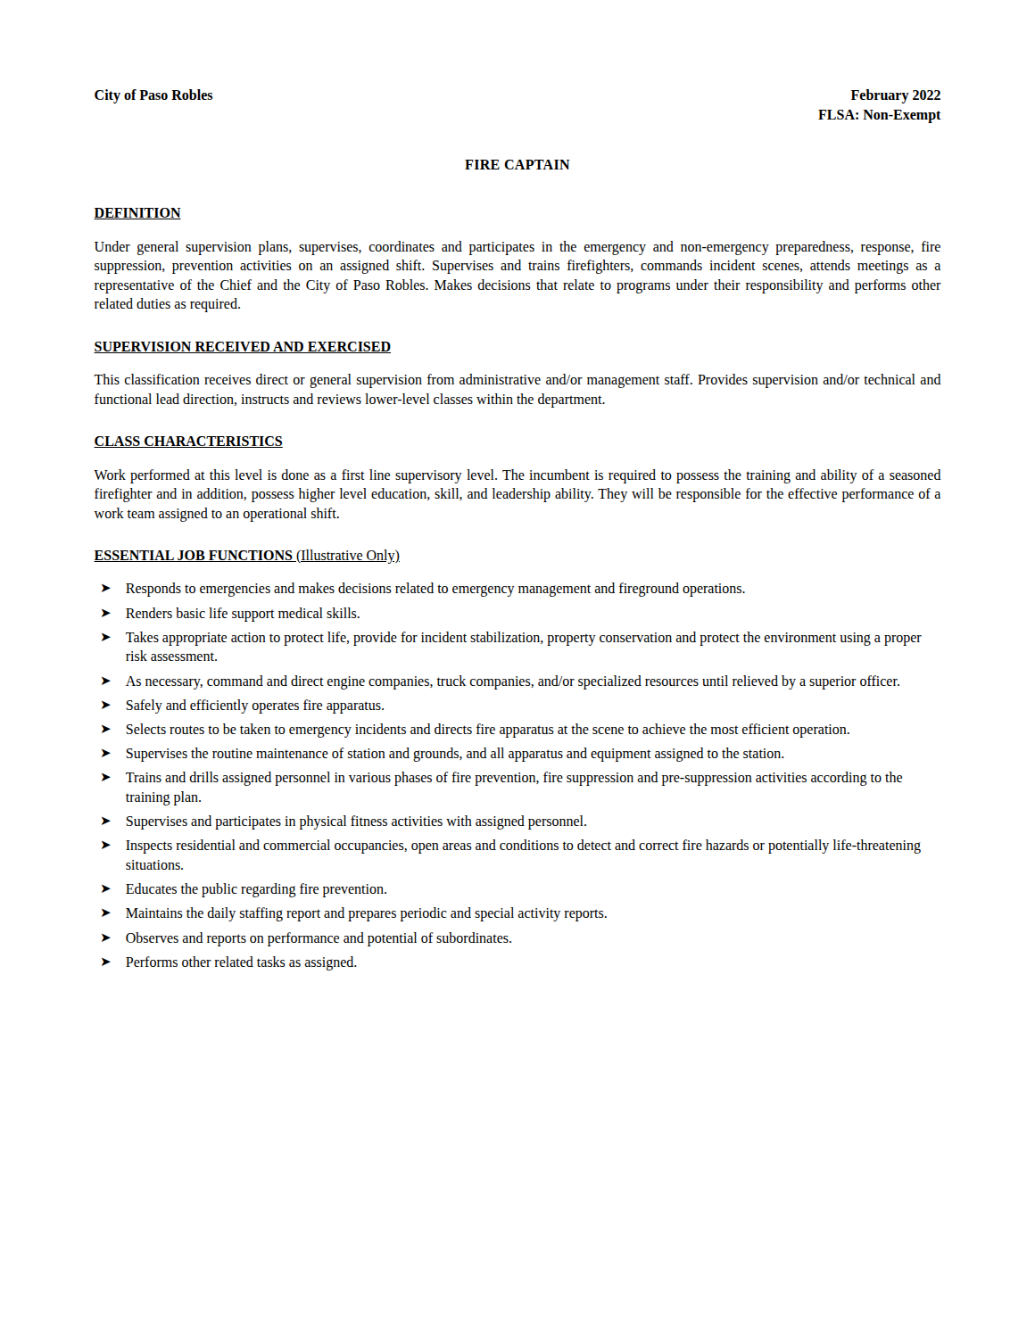City of Paso Robles
February 2022
FLSA: Non-Exempt
FIRE CAPTAIN
DEFINITION
Under general supervision plans, supervises, coordinates and participates in the emergency and non-emergency preparedness, response, fire suppression, prevention activities on an assigned shift. Supervises and trains firefighters, commands incident scenes, attends meetings as a representative of the Chief and the City of Paso Robles. Makes decisions that relate to programs under their responsibility and performs other related duties as required.
SUPERVISION RECEIVED AND EXERCISED
This classification receives direct or general supervision from administrative and/or management staff. Provides supervision and/or technical and functional lead direction, instructs and reviews lower-level classes within the department.
CLASS CHARACTERISTICS
Work performed at this level is done as a first line supervisory level. The incumbent is required to possess the training and ability of a seasoned firefighter and in addition, possess higher level education, skill, and leadership ability. They will be responsible for the effective performance of a work team assigned to an operational shift.
ESSENTIAL JOB FUNCTIONS (Illustrative Only)
Responds to emergencies and makes decisions related to emergency management and fireground operations.
Renders basic life support medical skills.
Takes appropriate action to protect life, provide for incident stabilization, property conservation and protect the environment using a proper risk assessment.
As necessary, command and direct engine companies, truck companies, and/or specialized resources until relieved by a superior officer.
Safely and efficiently operates fire apparatus.
Selects routes to be taken to emergency incidents and directs fire apparatus at the scene to achieve the most efficient operation.
Supervises the routine maintenance of station and grounds, and all apparatus and equipment assigned to the station.
Trains and drills assigned personnel in various phases of fire prevention, fire suppression and pre-suppression activities according to the training plan.
Supervises and participates in physical fitness activities with assigned personnel.
Inspects residential and commercial occupancies, open areas and conditions to detect and correct fire hazards or potentially life-threatening situations.
Educates the public regarding fire prevention.
Maintains the daily staffing report and prepares periodic and special activity reports.
Observes and reports on performance and potential of subordinates.
Performs other related tasks as assigned.